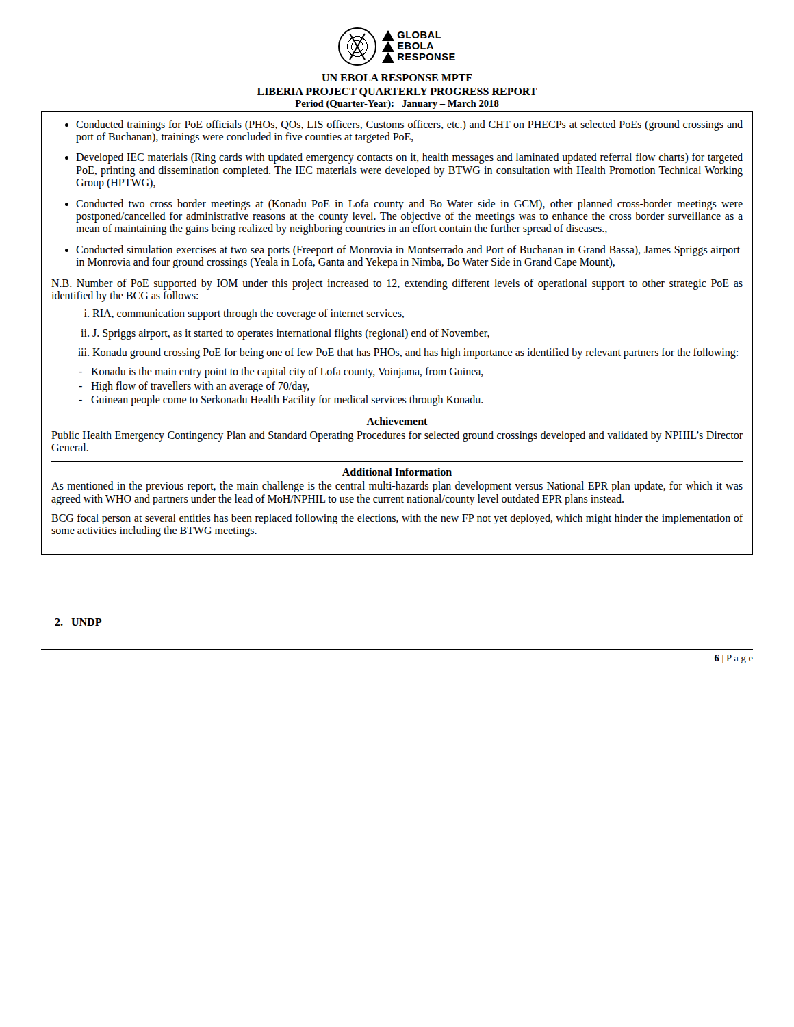GLOBAL
EBOLA
RESPONSE
UN EBOLA RESPONSE MPTF
LIBERIA PROJECT QUARTERLY PROGRESS REPORT
Period (Quarter-Year): January – March 2018
Conducted trainings for PoE officials (PHOs, QOs, LIS officers, Customs officers, etc.) and CHT on PHECPs at selected PoEs (ground crossings and port of Buchanan), trainings were concluded in five counties at targeted PoE,
Developed IEC materials (Ring cards with updated emergency contacts on it, health messages and laminated updated referral flow charts) for targeted PoE, printing and dissemination completed. The IEC materials were developed by BTWG in consultation with Health Promotion Technical Working Group (HPTWG),
Conducted two cross border meetings at (Konadu PoE in Lofa county and Bo Water side in GCM), other planned cross-border meetings were postponed/cancelled for administrative reasons at the county level. The objective of the meetings was to enhance the cross border surveillance as a mean of maintaining the gains being realized by neighboring countries in an effort contain the further spread of diseases.,
Conducted simulation exercises at two sea ports (Freeport of Monrovia in Montserrado and Port of Buchanan in Grand Bassa), James Spriggs airport in Monrovia and four ground crossings (Yeala in Lofa, Ganta and Yekepa in Nimba, Bo Water Side in Grand Cape Mount),
N.B. Number of PoE supported by IOM under this project increased to 12, extending different levels of operational support to other strategic PoE as identified by the BCG as follows:
RIA, communication support through the coverage of internet services,
J. Spriggs airport, as it started to operates international flights (regional) end of November,
Konadu ground crossing PoE for being one of few PoE that has PHOs, and has high importance as identified by relevant partners for the following:
Konadu is the main entry point to the capital city of Lofa county, Voinjama, from Guinea,
High flow of travellers with an average of 70/day,
Guinean people come to Serkonadu Health Facility for medical services through Konadu.
Achievement
Public Health Emergency Contingency Plan and Standard Operating Procedures for selected ground crossings developed and validated by NPHIL’s Director General.
Additional Information
As mentioned in the previous report, the main challenge is the central multi-hazards plan development versus National EPR plan update, for which it was agreed with WHO and partners under the lead of MoH/NPHIL to use the current national/county level outdated EPR plans instead.
BCG focal person at several entities has been replaced following the elections, with the new FP not yet deployed, which might hinder the implementation of some activities including the BTWG meetings.
2. UNDP
6 | P a g e